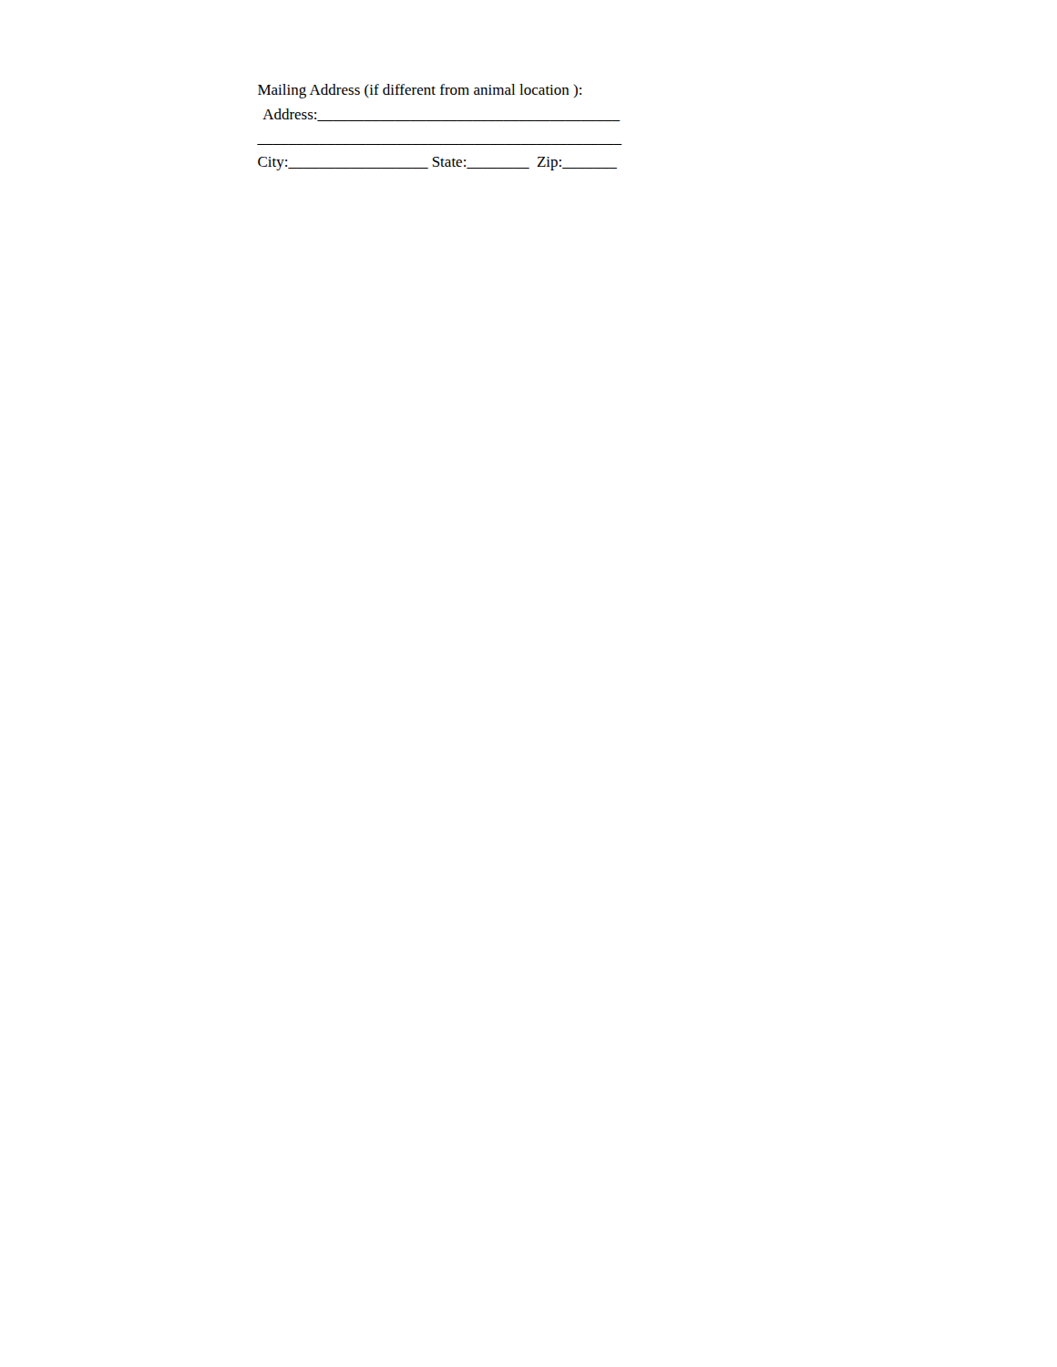Mailing Address (if different from animal location ):
Address:_______________________________________
_______________________________________________
City:__________________ State:________ Zip:_______